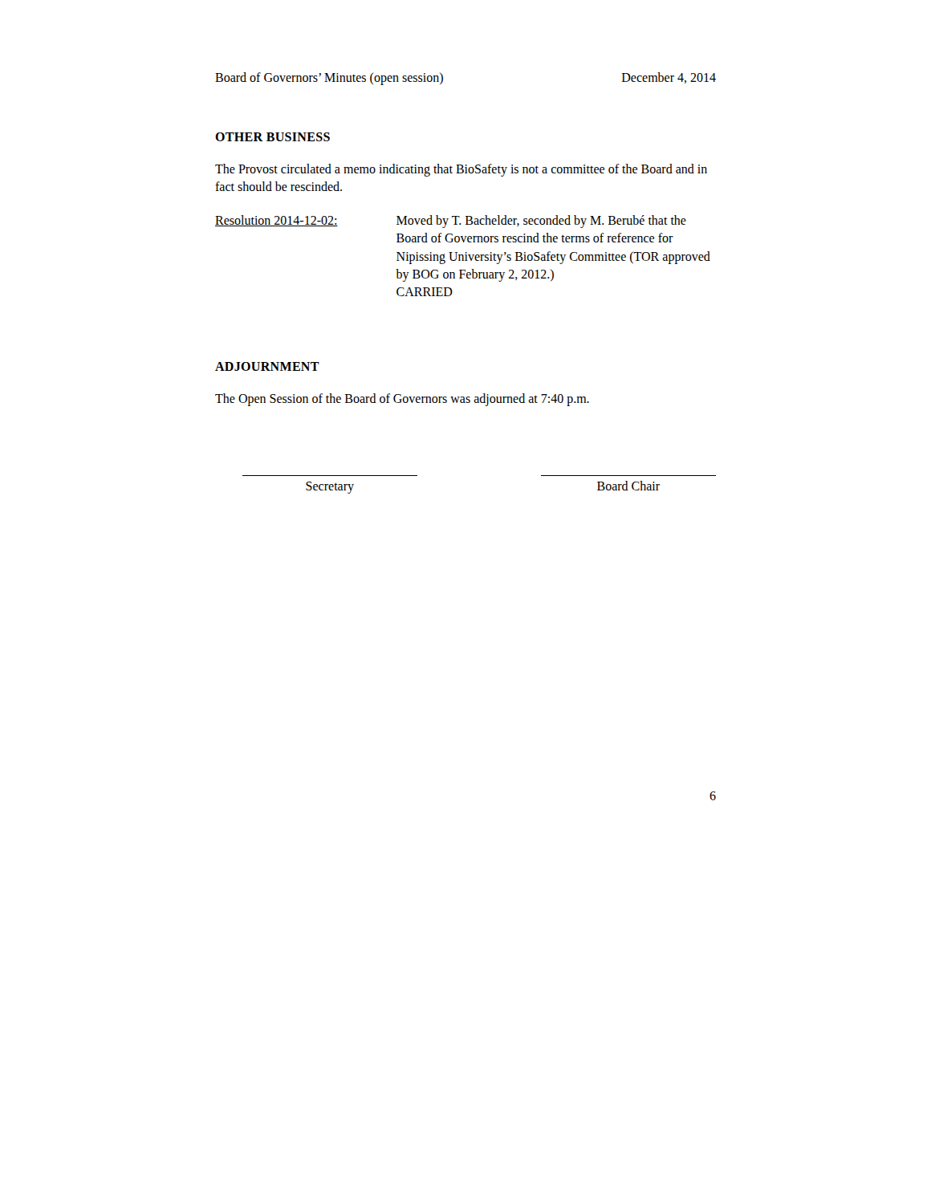Board of Governors’ Minutes (open session)
December 4, 2014
OTHER BUSINESS
The Provost circulated a memo indicating that BioSafety is not a committee of the Board and in fact should be rescinded.
Resolution 2014-12-02:
Moved by T. Bachelder, seconded by M. Berubé that the Board of Governors rescind the terms of reference for Nipissing University’s BioSafety Committee (TOR approved by BOG on February 2, 2012.) CARRIED
ADJOURNMENT
The Open Session of the Board of Governors was adjourned at 7:40 p.m.
Secretary
Board Chair
6